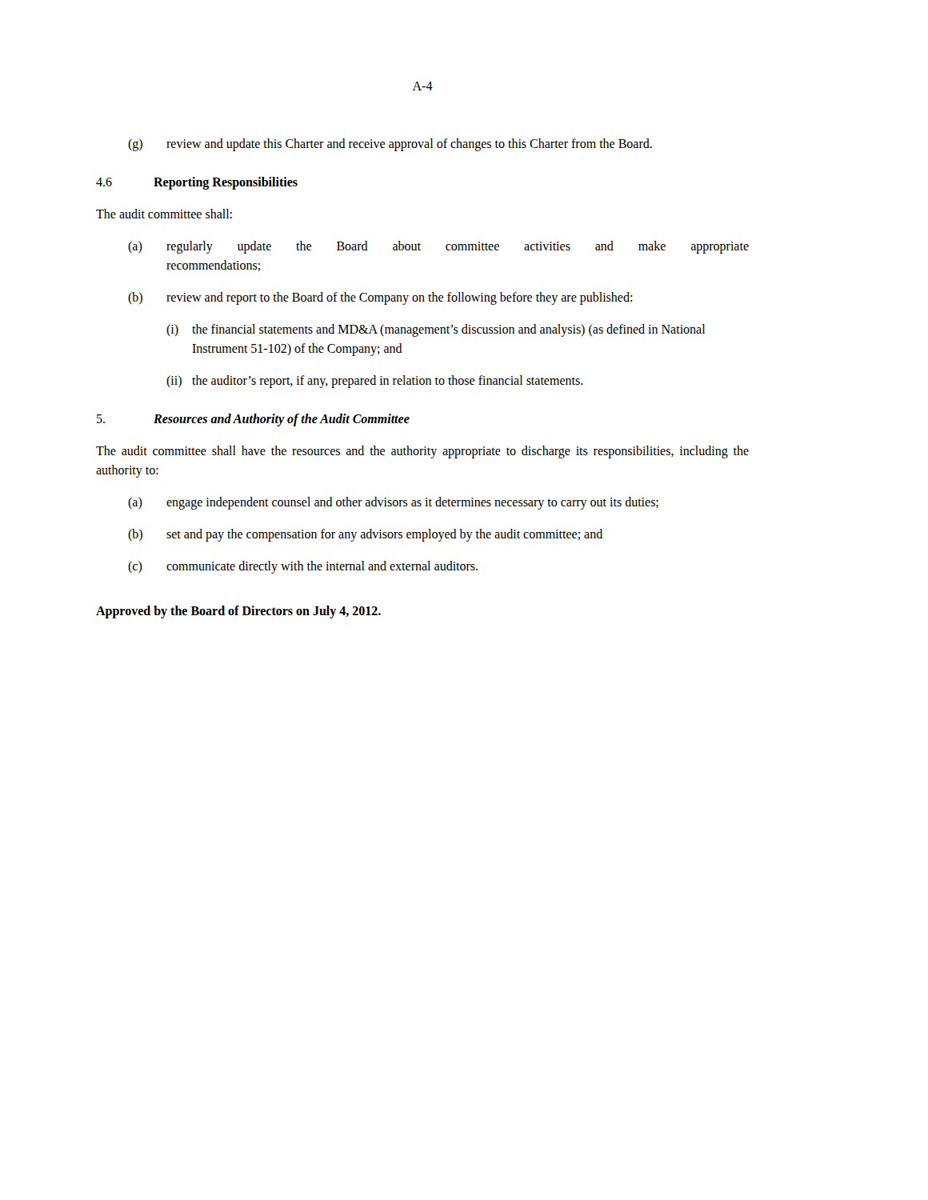A-4
(g)
review and update this Charter and receive approval of changes to this Charter from the Board.
4.6
Reporting Responsibilities
The audit committee shall:
(a)
regularly update the Board about committee activities and make appropriaterecommendations;
(b)
review and report to the Board of the Company on the following before they are published:
(i)
the financial statements and MD&A (management’s discussion and analysis) (as defined in National Instrument 51-102) of the Company; and
(ii)
the auditor’s report, if any, prepared in relation to those financial statements.
5.
Resources and Authority of the Audit Committee
The audit committee shall have the resources and the authority appropriate to discharge its responsibilities, including the authority to:
(a) engage independent counsel and other advisors as it determines necessary to carry out its duties;
(b) set and pay the compensation for any advisors employed by the audit committee; and
(c) communicate directly with the internal and external auditors.
Approved by the Board of Directors on July 4, 2012.